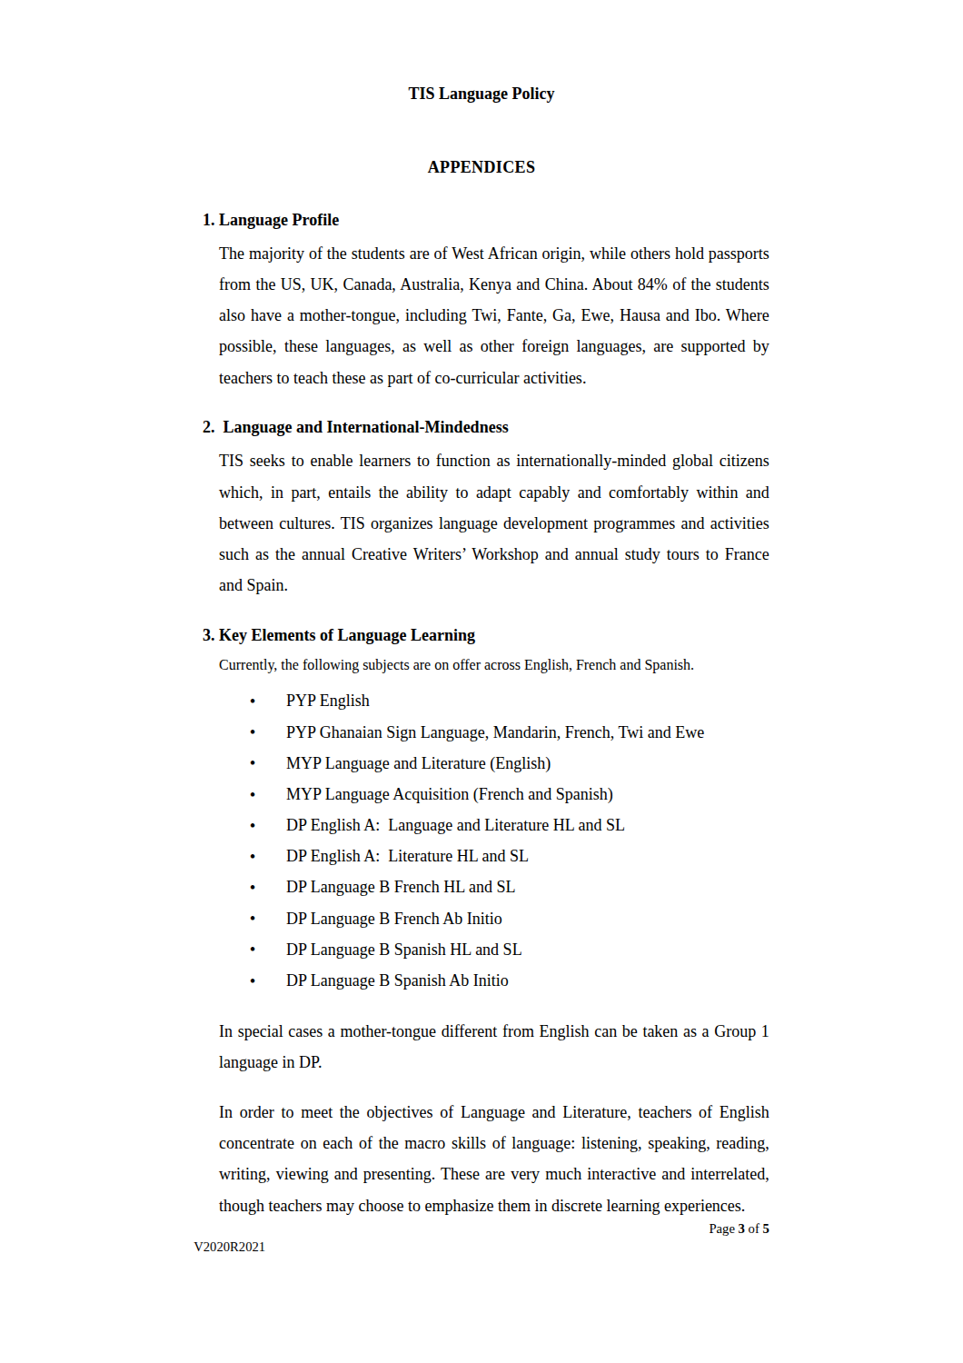TIS Language Policy
APPENDICES
Language Profile
The majority of the students are of West African origin, while others hold passports from the US, UK, Canada, Australia, Kenya and China. About 84% of the students also have a mother-tongue, including Twi, Fante, Ga, Ewe, Hausa and Ibo. Where possible, these languages, as well as other foreign languages, are supported by teachers to teach these as part of co-curricular activities.
Language and International-Mindedness
TIS seeks to enable learners to function as internationally-minded global citizens which, in part, entails the ability to adapt capably and comfortably within and between cultures. TIS organizes language development programmes and activities such as the annual Creative Writers’ Workshop and annual study tours to France and Spain.
Key Elements of Language Learning
Currently, the following subjects are on offer across English, French and Spanish.
PYP English
PYP Ghanaian Sign Language, Mandarin, French, Twi and Ewe
MYP Language and Literature (English)
MYP Language Acquisition (French and Spanish)
DP English A: Language and Literature HL and SL
DP English A: Literature HL and SL
DP Language B French HL and SL
DP Language B French Ab Initio
DP Language B Spanish HL and SL
DP Language B Spanish Ab Initio
In special cases a mother-tongue different from English can be taken as a Group 1 language in DP.
In order to meet the objectives of Language and Literature, teachers of English concentrate on each of the macro skills of language: listening, speaking, reading, writing, viewing and presenting. These are very much interactive and interrelated, though teachers may choose to emphasize them in discrete learning experiences.
Page 3 of 5
V2020R2021